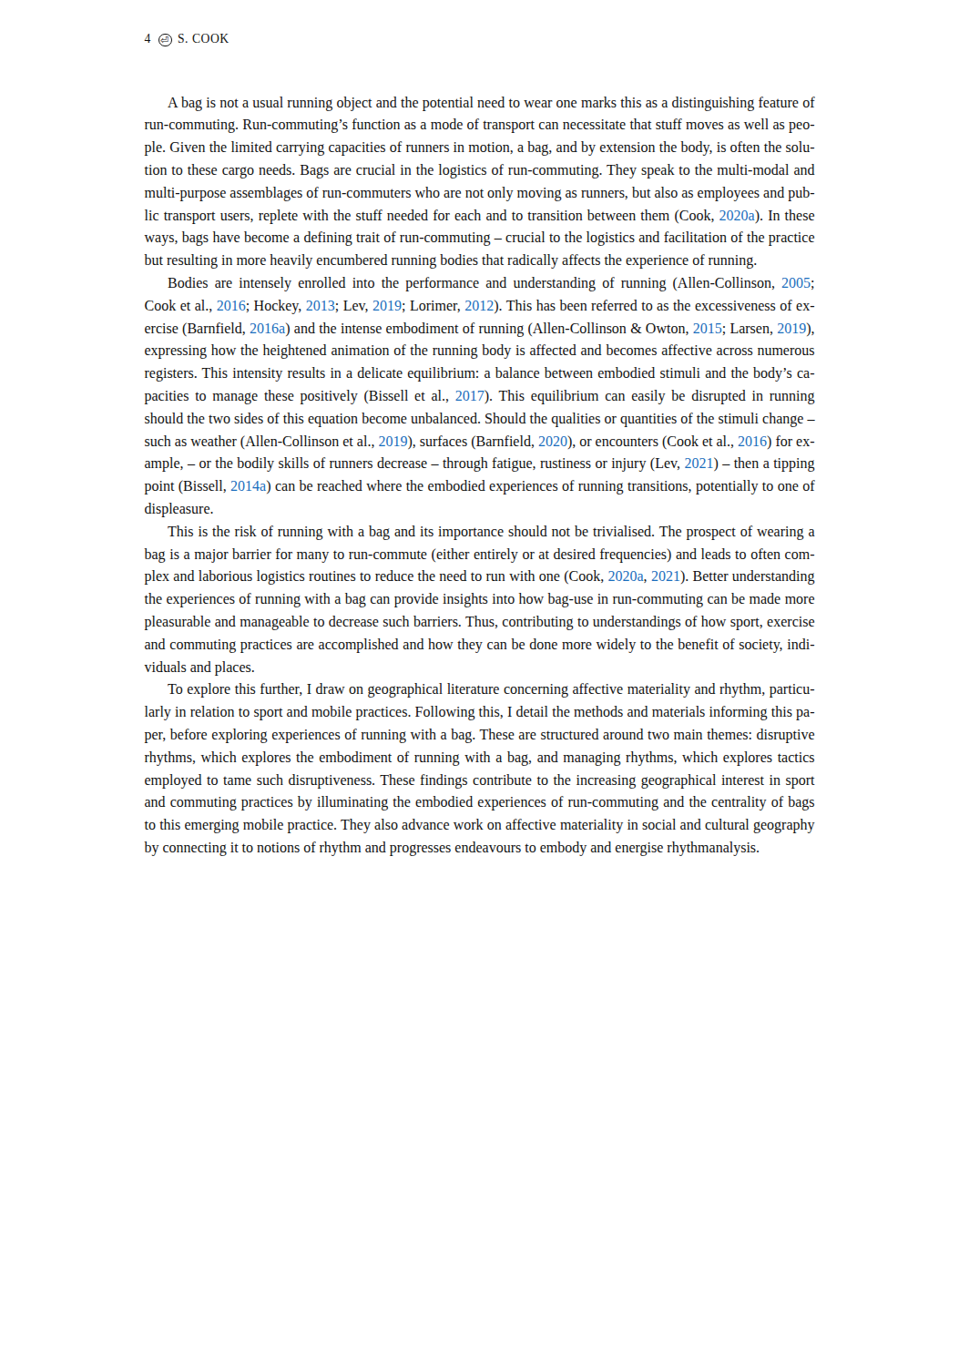4⏎S. Cook
A bag is not a usual running object and the potential need to wear one marks this as a distinguishing feature of run-commuting. Run-commuting’s function as a mode of transport can necessitate that stuff moves as well as people. Given the limited carrying capacities of runners in motion, a bag, and by extension the body, is often the solution to these cargo needs. Bags are crucial in the logistics of run-commuting. They speak to the multi-modal and multi-purpose assemblages of run-commuters who are not only moving as runners, but also as employees and public transport users, replete with the stuff needed for each and to transition between them (Cook, 2020a). In these ways, bags have become a defining trait of run-commuting – crucial to the logistics and facilitation of the practice but resulting in more heavily encumbered running bodies that radically affects the experience of running.
Bodies are intensely enrolled into the performance and understanding of running (Allen-Collinson, 2005; Cook et al., 2016; Hockey, 2013; Lev, 2019; Lorimer, 2012). This has been referred to as the excessiveness of exercise (Barnfield, 2016a) and the intense embodiment of running (Allen-Collinson & Owton, 2015; Larsen, 2019), expressing how the heightened animation of the running body is affected and becomes affective across numerous registers. This intensity results in a delicate equilibrium: a balance between embodied stimuli and the body’s capacities to manage these positively (Bissell et al., 2017). This equilibrium can easily be disrupted in running should the two sides of this equation become unbalanced. Should the qualities or quantities of the stimuli change – such as weather (Allen-Collinson et al., 2019), surfaces (Barnfield, 2020), or encounters (Cook et al., 2016) for example, – or the bodily skills of runners decrease – through fatigue, rustiness or injury (Lev, 2021) – then a tipping point (Bissell, 2014a) can be reached where the embodied experiences of running transitions, potentially to one of displeasure.
This is the risk of running with a bag and its importance should not be trivialised. The prospect of wearing a bag is a major barrier for many to run-commute (either entirely or at desired frequencies) and leads to often complex and laborious logistics routines to reduce the need to run with one (Cook, 2020a, 2021). Better understanding the experiences of running with a bag can provide insights into how bag-use in run-commuting can be made more pleasurable and manageable to decrease such barriers. Thus, contributing to understandings of how sport, exercise and commuting practices are accomplished and how they can be done more widely to the benefit of society, individuals and places.
To explore this further, I draw on geographical literature concerning affective materiality and rhythm, particularly in relation to sport and mobile practices. Following this, I detail the methods and materials informing this paper, before exploring experiences of running with a bag. These are structured around two main themes: disruptive rhythms, which explores the embodiment of running with a bag, and managing rhythms, which explores tactics employed to tame such disruptiveness. These findings contribute to the increasing geographical interest in sport and commuting practices by illuminating the embodied experiences of run-commuting and the centrality of bags to this emerging mobile practice. They also advance work on affective materiality in social and cultural geography by connecting it to notions of rhythm and progresses endeavours to embody and energise rhythmanalysis.